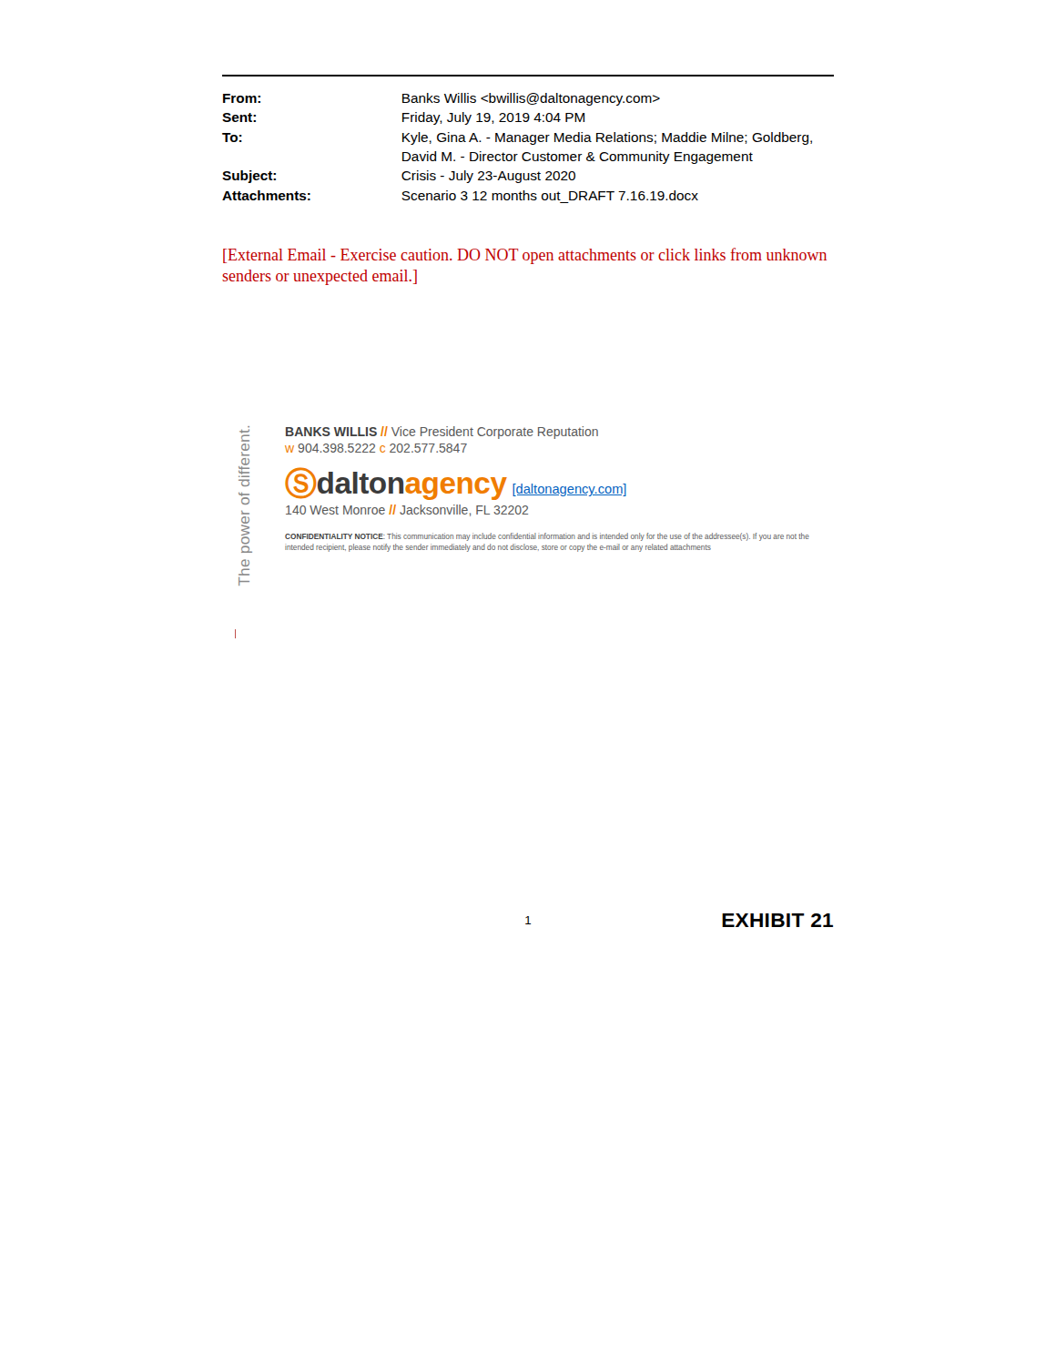| From: | Banks Willis <bwillis@daltonagency.com> |
| Sent: | Friday, July 19, 2019 4:04 PM |
| To: | Kyle, Gina A. - Manager Media Relations; Maddie Milne; Goldberg, David M. - Director Customer & Community Engagement |
| Subject: | Crisis - July 23-August 2020 |
| Attachments: | Scenario 3 12 months out_DRAFT 7.16.19.docx |
[External Email - Exercise caution. DO NOT open attachments or click links from unknown senders or unexpected email.]
The power of different.
BANKS WILLIS // Vice President Corporate Reputation
w 904.398.5222 c 202.577.5847
Ⓢdalton agency
[daltonagency.com]
140 West Monroe // Jacksonville, FL 32202
CONFIDENTIALITY NOTICE: This communication may include confidential information and is intended only for the use of the addressee(s). If you are not the intended recipient, please notify the sender immediately and do not disclose, store or copy the e-mail or any related attachments
1 EXHIBIT 21